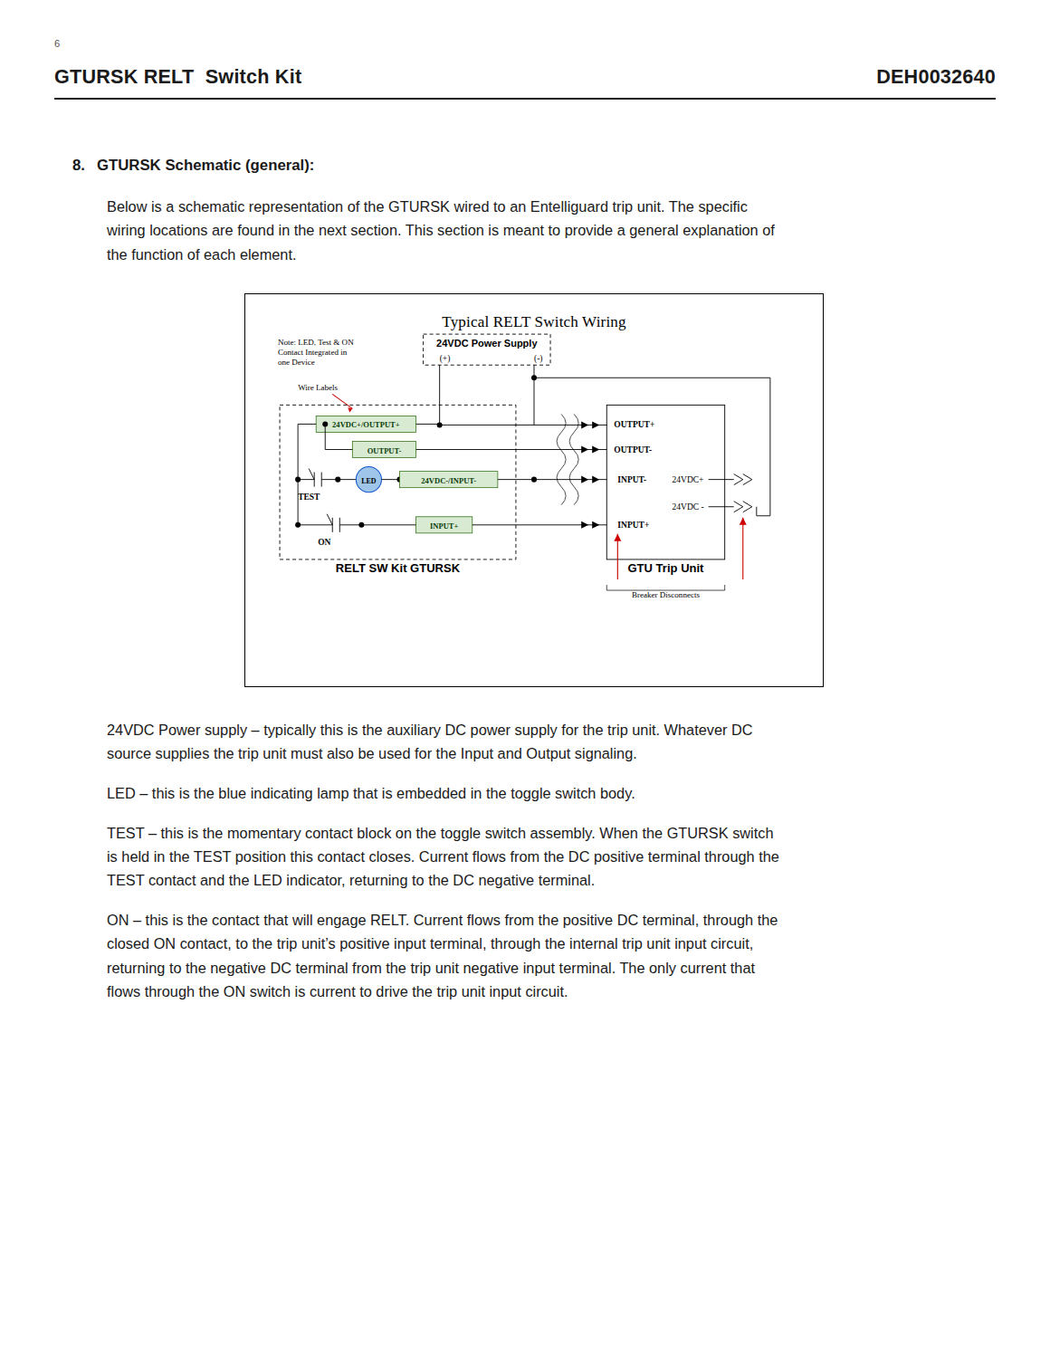6
GTURSK RELT Switch Kit
DEH0032640
8. GTURSK Schematic (general):
Below is a schematic representation of the GTURSK wired to an Entelliguard trip unit. The specific wiring locations are found in the next section. This section is meant to provide a general explanation of the function of each element.
Typical RELT Switch Wiring Note: LED, Test & ON Contact Integrated in one Device 24VDC Power Supply (+) (-) Wire Labels RELT SW Kit GTURSK GTU Trip Unit OUTPUT+ 24VDC+/OUTPUT+ OUTPUT- OUTPUT- TEST LED 24VDC-/INPUT- INPUT- ON INPUT+ INPUT+ 24VDC+ 24VDC - Breaker Disconnects
24VDC Power supply – typically this is the auxiliary DC power supply for the trip unit. Whatever DC source supplies the trip unit must also be used for the Input and Output signaling.
LED – this is the blue indicating lamp that is embedded in the toggle switch body.
TEST – this is the momentary contact block on the toggle switch assembly. When the GTURSK switch is held in the TEST position this contact closes. Current flows from the DC positive terminal through the TEST contact and the LED indicator, returning to the DC negative terminal.
ON – this is the contact that will engage RELT. Current flows from the positive DC terminal, through the closed ON contact, to the trip unit’s positive input terminal, through the internal trip unit input circuit, returning to the negative DC terminal from the trip unit negative input terminal. The only current that flows through the ON switch is current to drive the trip unit input circuit.